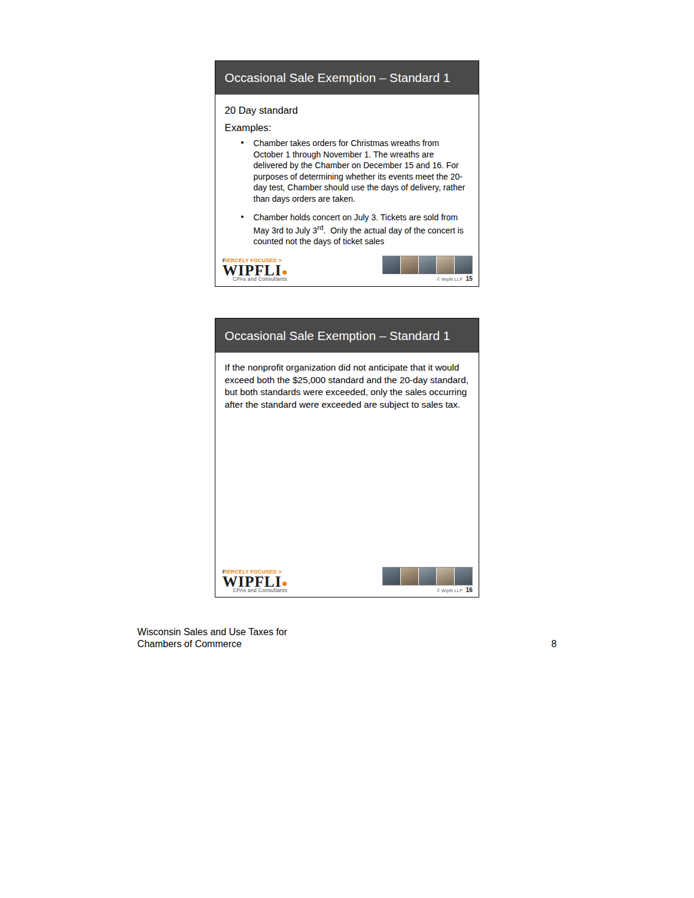Occasional Sale Exemption – Standard 1
20 Day standard
Examples:
Chamber takes orders for Christmas wreaths from October 1 through November 1. The wreaths are delivered by the Chamber on December 15 and 16. For purposes of determining whether its events meet the 20-day test, Chamber should use the days of delivery, rather than days orders are taken.
Chamber holds concert on July 3. Tickets are sold from May 3rd to July 3rd. Only the actual day of the concert is counted not the days of ticket sales
FIERCELY FOCUSED >
WIPFLI●
CPAs and Consultants
© Wipfli LLP 15
Occasional Sale Exemption – Standard 1
If the nonprofit organization did not anticipate that it would exceed both the $25,000 standard and the 20-day standard, but both standards were exceeded, only the sales occurring after the standard were exceeded are subject to sales tax.
FIERCELY FOCUSED >
WIPFLI●
CPAs and Consultants
© Wipfli LLP 16
Wisconsin Sales and Use Taxes for
Chambers of Commerce
8